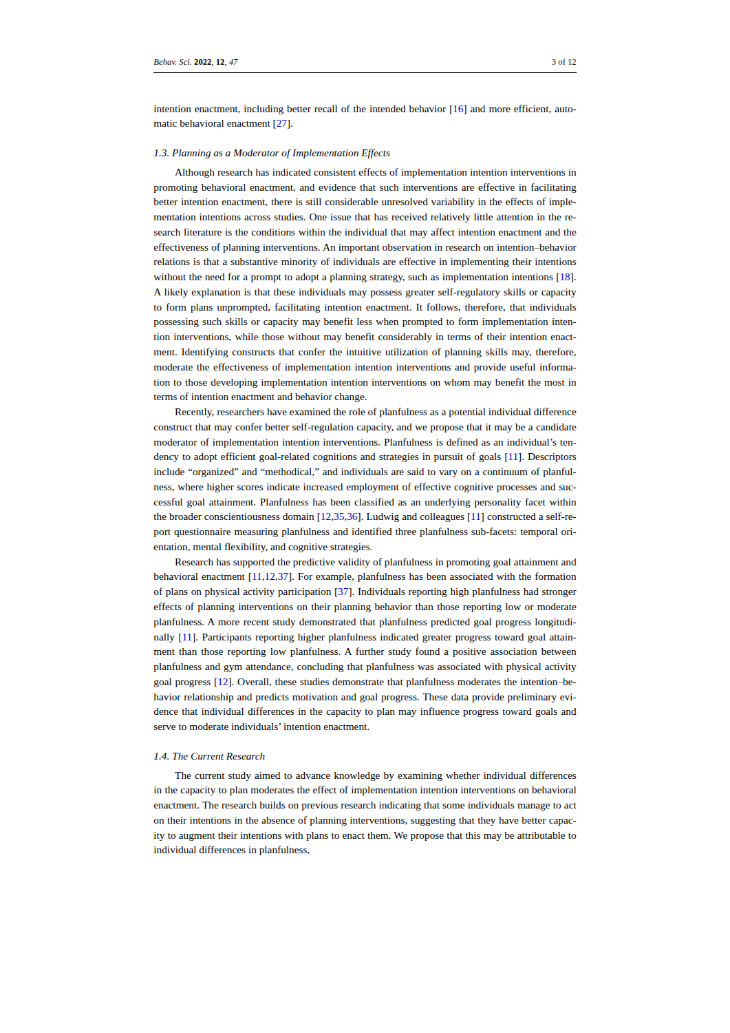Behav. Sci. 2022, 12, 47
3 of 12
intention enactment, including better recall of the intended behavior [16] and more efficient, automatic behavioral enactment [27].
1.3. Planning as a Moderator of Implementation Effects
Although research has indicated consistent effects of implementation intention interventions in promoting behavioral enactment, and evidence that such interventions are effective in facilitating better intention enactment, there is still considerable unresolved variability in the effects of implementation intentions across studies. One issue that has received relatively little attention in the research literature is the conditions within the individual that may affect intention enactment and the effectiveness of planning interventions. An important observation in research on intention–behavior relations is that a substantive minority of individuals are effective in implementing their intentions without the need for a prompt to adopt a planning strategy, such as implementation intentions [18]. A likely explanation is that these individuals may possess greater self-regulatory skills or capacity to form plans unprompted, facilitating intention enactment. It follows, therefore, that individuals possessing such skills or capacity may benefit less when prompted to form implementation intention interventions, while those without may benefit considerably in terms of their intention enactment. Identifying constructs that confer the intuitive utilization of planning skills may, therefore, moderate the effectiveness of implementation intention interventions and provide useful information to those developing implementation intention interventions on whom may benefit the most in terms of intention enactment and behavior change.
Recently, researchers have examined the role of planfulness as a potential individual difference construct that may confer better self-regulation capacity, and we propose that it may be a candidate moderator of implementation intention interventions. Planfulness is defined as an individual’s tendency to adopt efficient goal-related cognitions and strategies in pursuit of goals [11]. Descriptors include “organized” and “methodical,” and individuals are said to vary on a continuum of planfulness, where higher scores indicate increased employment of effective cognitive processes and successful goal attainment. Planfulness has been classified as an underlying personality facet within the broader conscientiousness domain [12,35,36]. Ludwig and colleagues [11] constructed a self-report questionnaire measuring planfulness and identified three planfulness sub-facets: temporal orientation, mental flexibility, and cognitive strategies.
Research has supported the predictive validity of planfulness in promoting goal attainment and behavioral enactment [11,12,37]. For example, planfulness has been associated with the formation of plans on physical activity participation [37]. Individuals reporting high planfulness had stronger effects of planning interventions on their planning behavior than those reporting low or moderate planfulness. A more recent study demonstrated that planfulness predicted goal progress longitudinally [11]. Participants reporting higher planfulness indicated greater progress toward goal attainment than those reporting low planfulness. A further study found a positive association between planfulness and gym attendance, concluding that planfulness was associated with physical activity goal progress [12]. Overall, these studies demonstrate that planfulness moderates the intention–behavior relationship and predicts motivation and goal progress. These data provide preliminary evidence that individual differences in the capacity to plan may influence progress toward goals and serve to moderate individuals’ intention enactment.
1.4. The Current Research
The current study aimed to advance knowledge by examining whether individual differences in the capacity to plan moderates the effect of implementation intention interventions on behavioral enactment. The research builds on previous research indicating that some individuals manage to act on their intentions in the absence of planning interventions, suggesting that they have better capacity to augment their intentions with plans to enact them. We propose that this may be attributable to individual differences in planfulness,